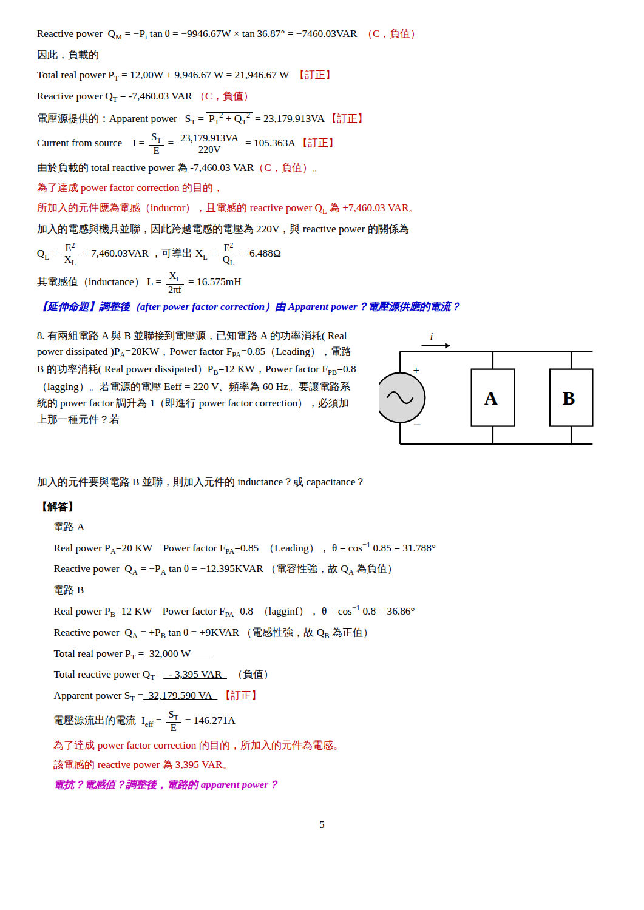Reactive power QM = −Pi tan θ = −9946.67W × tan 36.87° = −7460.03VAR （C，負值）
因此，負載的
Total real power PT = 12,00W + 9,946.67 W = 21,946.67 W 【訂正】
Reactive power QT = -7,460.03 VAR （C，負值）
電壓源提供的：Apparent power ST = PT2 + QT2 = 23,179.913VA 【訂正】
Current from source I = ST E = 23,179.913VA 220V = 105.363A 【訂正】
由於負載的 total reactive power 為 -7,460.03 VAR（C，負值）。
為了達成 power factor correction 的目的，
所加入的元件應為電感（inductor），且電感的 reactive power QL 為 +7,460.03 VAR。
加入的電感與機具並聯，因此跨越電感的電壓為 220V，與 reactive power 的關係為
QL = E2 XL = 7,460.03VAR ，可導出 XL = E2 QL = 6.488Ω
其電感值（inductance） L = XL 2πf = 16.575mH
【延伸命題】調整後（after power factor correction）由 Apparent power？電壓源供應的電流？
+ − i A B
8. 有兩組電路 A 與 B 並聯接到電壓源，已知電路 A 的功率消耗( Real power dissipated )PA=20KW，Power factor FPA=0.85（Leading），電路 B 的功率消耗( Real power dissipated）PB=12 KW，Power factor FPB=0.8（lagging）。若電源的電壓 Eeff = 220 V、頻率為 60 Hz。要讓電路系統的 power factor 調升為 1（即進行 power factor correction），必須加上那一種元件？若
加入的元件要與電路 B 並聯，則加入元件的 inductance？或 capacitance？
【解答】
電路 A
Real power PA=20 KW Power factor FPA=0.85 （Leading）， θ = cos−1 0.85 = 31.788°
Reactive power QA = −PA tan θ = −12.395KVAR （電容性強，故 QA 為負值）
電路 B
Real power PB=12 KW Power factor FPA=0.8 （lagginf）， θ = cos−1 0.8 = 36.86°
Reactive power QA = +PB tan θ = +9KVAR （電感性強，故 QB 為正值）
Total real power PT = 32,000 W
Total reactive power QT = - 3,395 VAR （負值）
Apparent power ST = 32,179.590 VA 【訂正】
電壓源流出的電流 Ieff = ST E = 146.271A
為了達成 power factor correction 的目的，所加入的元件為電感。
該電感的 reactive power 為 3,395 VAR。
電抗？電感值？調整後，電路的 apparent power？
5